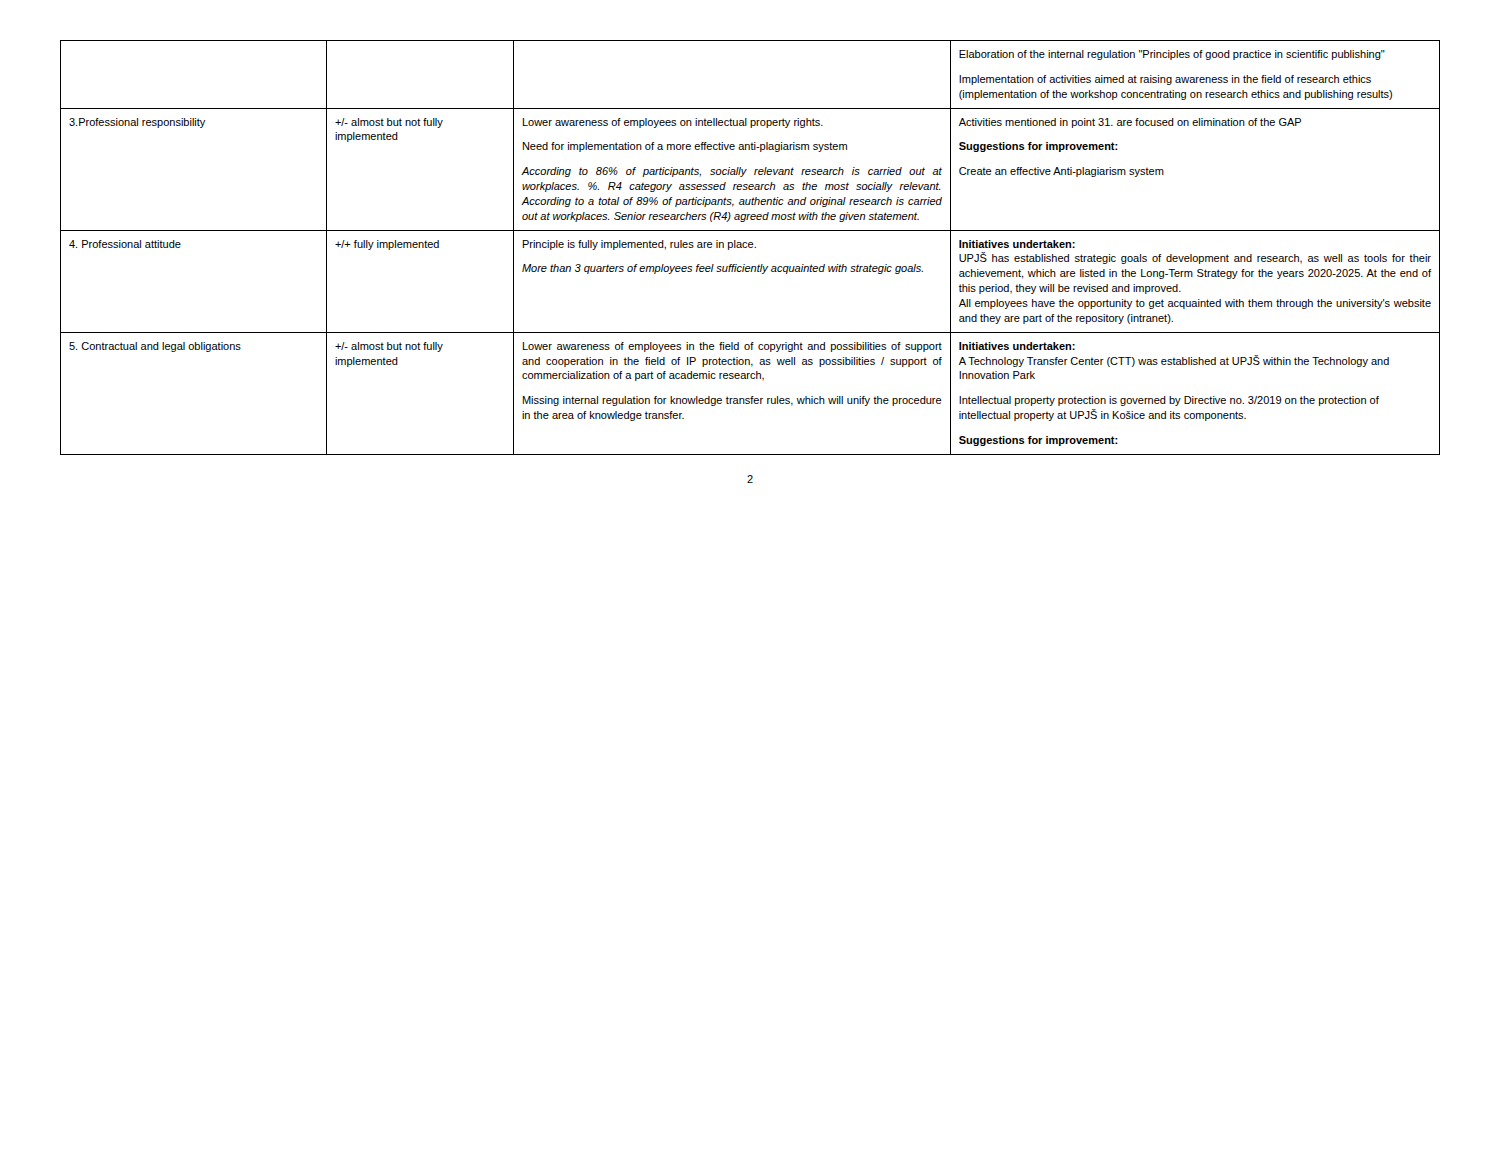| | | | Elaboration of the internal regulation "Principles of good practice in scientific publishing" Implementation of activities aimed at raising awareness in the field of research ethics (implementation of the workshop concentrating on research ethics and publishing results) |
| 3.Professional responsibility | +/- almost but not fully implemented | Lower awareness of employees on intellectual property rights. Need for implementation of a more effective anti-plagiarism system According to 86% of participants, socially relevant research is carried out at workplaces. %. R4 category assessed research as the most socially relevant. According to a total of 89% of participants, authentic and original research is carried out at workplaces. Senior researchers (R4) agreed most with the given statement. | Activities mentioned in point 31. are focused on elimination of the GAP Suggestions for improvement: Create an effective Anti-plagiarism system |
| 4. Professional attitude | +/+ fully implemented | Principle is fully implemented, rules are in place. More than 3 quarters of employees feel sufficiently acquainted with strategic goals. | Initiatives undertaken: UPJŠ has established strategic goals of development and research, as well as tools for their achievement, which are listed in the Long-Term Strategy for the years 2020-2025. At the end of this period, they will be revised and improved. All employees have the opportunity to get acquainted with them through the university's website and they are part of the repository (intranet). |
| 5. Contractual and legal obligations | +/- almost but not fully implemented | Lower awareness of employees in the field of copyright and possibilities of support and cooperation in the field of IP protection, as well as possibilities / support of commercialization of a part of academic research, Missing internal regulation for knowledge transfer rules, which will unify the procedure in the area of knowledge transfer. | Initiatives undertaken: A Technology Transfer Center (CTT) was established at UPJŠ within the Technology and Innovation Park Intellectual property protection is governed by Directive no. 3/2019 on the protection of intellectual property at UPJŠ in Košice and its components. Suggestions for improvement: |
2